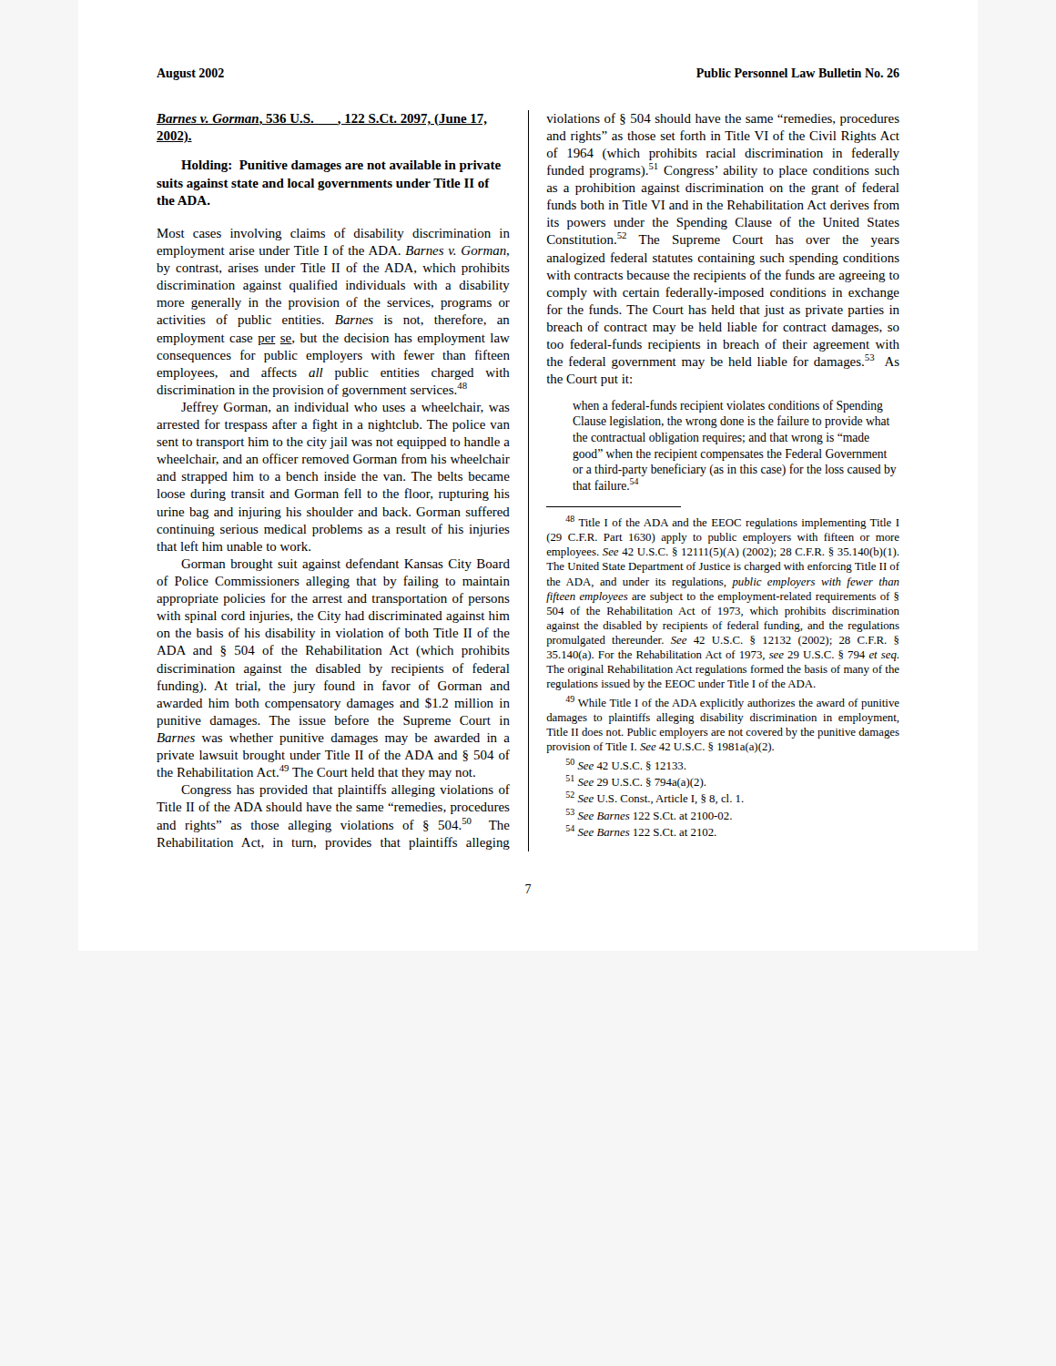August 2002 Public Personnel Law Bulletin No. 26
Barnes v. Gorman, 536 U.S. ___, 122 S.Ct. 2097, (June 17, 2002).
Holding: Punitive damages are not available in private suits against state and local governments under Title II of the ADA.
Most cases involving claims of disability discrimination in employment arise under Title I of the ADA. Barnes v. Gorman, by contrast, arises under Title II of the ADA, which prohibits discrimination against qualified individuals with a disability more generally in the provision of the services, programs or activities of public entities. Barnes is not, therefore, an employment case per se, but the decision has employment law consequences for public employers with fewer than fifteen employees, and affects all public entities charged with discrimination in the provision of government services.48
Jeffrey Gorman, an individual who uses a wheelchair, was arrested for trespass after a fight in a nightclub. The police van sent to transport him to the city jail was not equipped to handle a wheelchair, and an officer removed Gorman from his wheelchair and strapped him to a bench inside the van. The belts became loose during transit and Gorman fell to the floor, rupturing his urine bag and injuring his shoulder and back. Gorman suffered continuing serious medical problems as a result of his injuries that left him unable to work.
Gorman brought suit against defendant Kansas City Board of Police Commissioners alleging that by failing to maintain appropriate policies for the arrest and transportation of persons with spinal cord injuries, the City had discriminated against him on the basis of his disability in violation of both Title II of the ADA and § 504 of the Rehabilitation Act (which prohibits discrimination against the disabled by recipients of federal funding). At trial, the jury found in favor of Gorman and awarded him both compensatory damages and $1.2 million in punitive damages. The issue before the Supreme Court in Barnes was whether punitive damages may be awarded in a private lawsuit brought under Title II of the ADA and § 504 of the Rehabilitation Act.49 The Court held that they may not.
Congress has provided that plaintiffs alleging violations of Title II of the ADA should have the same “remedies, procedures and rights” as those alleging violations of § 504.50 The Rehabilitation Act, in turn, provides that plaintiffs alleging violations of § 504 should have the same “remedies, procedures and rights” as those set forth in Title VI of the Civil Rights Act of 1964 (which prohibits racial discrimination in federally funded programs).51 Congress’ ability to place conditions such as a prohibition against discrimination on the grant of federal funds both in Title VI and in the Rehabilitation Act derives from its powers under the Spending Clause of the United States Constitution.52 The Supreme Court has over the years analogized federal statutes containing such spending conditions with contracts because the recipients of the funds are agreeing to comply with certain federally-imposed conditions in exchange for the funds. The Court has held that just as private parties in breach of contract may be held liable for contract damages, so too federal-funds recipients in breach of their agreement with the federal government may be held liable for damages.53 As the Court put it:
when a federal-funds recipient violates conditions of Spending Clause legislation, the wrong done is the failure to provide what the contractual obligation requires; and that wrong is “made good” when the recipient compensates the Federal Government or a third-party beneficiary (as in this case) for the loss caused by that failure.54
48 Title I of the ADA and the EEOC regulations implementing Title I (29 C.F.R. Part 1630) apply to public employers with fifteen or more employees. See 42 U.S.C. § 12111(5)(A) (2002); 28 C.F.R. § 35.140(b)(1). The United State Department of Justice is charged with enforcing Title II of the ADA, and under its regulations, public employers with fewer than fifteen employees are subject to the employment-related requirements of § 504 of the Rehabilitation Act of 1973, which prohibits discrimination against the disabled by recipients of federal funding, and the regulations promulgated thereunder. See 42 U.S.C. § 12132 (2002); 28 C.F.R. § 35.140(a). For the Rehabilitation Act of 1973, see 29 U.S.C. § 794 et seq. The original Rehabilitation Act regulations formed the basis of many of the regulations issued by the EEOC under Title I of the ADA.
49 While Title I of the ADA explicitly authorizes the award of punitive damages to plaintiffs alleging disability discrimination in employment, Title II does not. Public employers are not covered by the punitive damages provision of Title I. See 42 U.S.C. § 1981a(a)(2).
50 See 42 U.S.C. § 12133.
51 See 29 U.S.C. § 794a(a)(2).
52 See U.S. Const., Article I, § 8, cl. 1.
53 See Barnes 122 S.Ct. at 2100-02.
54 See Barnes 122 S.Ct. at 2102.
7